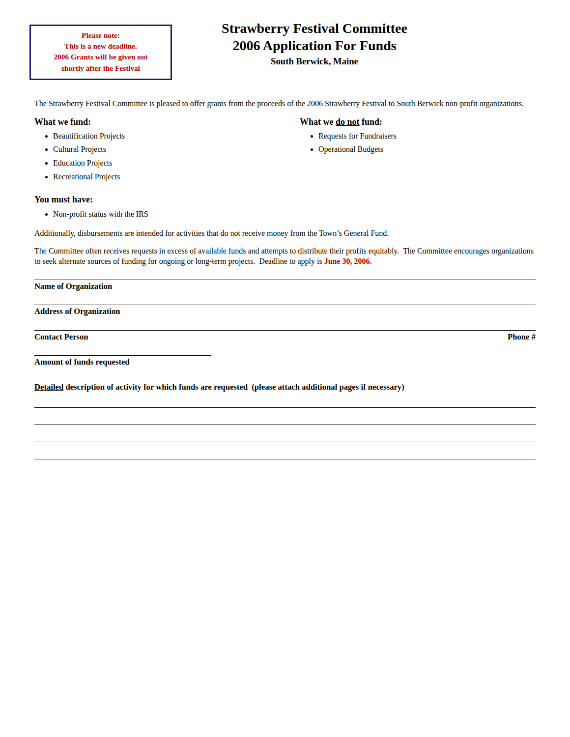Please note:
This is a new deadline.
2006 Grants will be given out
shortly after the Festival
Strawberry Festival Committee
2006 Application For Funds
South Berwick, Maine
The Strawberry Festival Committee is pleased to offer grants from the proceeds of the 2006 Strawberry Festival to South Berwick non-profit organizations.
What we fund:
Beautification Projects
Cultural Projects
Education Projects
Recreational Projects
What we do not fund:
Requests for Fundraisers
Operational Budgets
You must have:
Non-profit status with the IRS
Additionally, disbursements are intended for activities that do not receive money from the Town’s General Fund.
The Committee often receives requests in excess of available funds and attempts to distribute their profits equitably. The Committee encourages organizations to seek alternate sources of funding for ongoing or long-term projects. Deadline to apply is June 30, 2006.
Name of Organization
Address of Organization
Contact Person Phone #
Amount of funds requested
Detailed description of activity for which funds are requested (please attach additional pages if necessary)